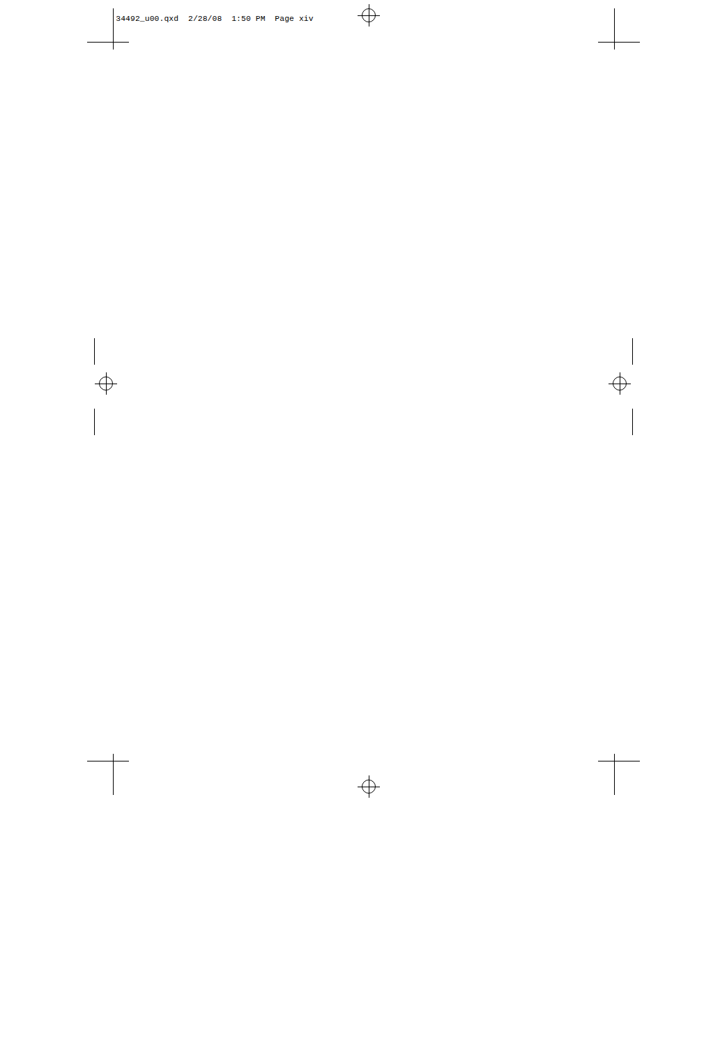34492_u00.qxd 2/28/08 1:50 PM Page xiv